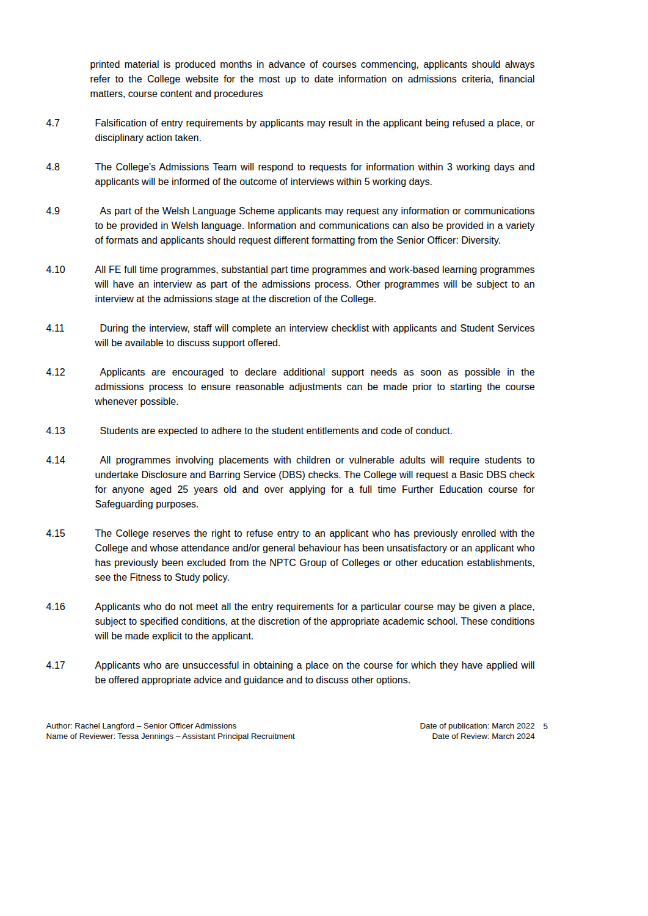printed material is produced months in advance of courses commencing, applicants should always refer to the College website for the most up to date information on admissions criteria, financial matters, course content and procedures
4.7
Falsification of entry requirements by applicants may result in the applicant being refused a place, or disciplinary action taken.
4.8
The College’s Admissions Team will respond to requests for information within 3 working days and applicants will be informed of the outcome of interviews within 5 working days.
4.9
As part of the Welsh Language Scheme applicants may request any information or communications to be provided in Welsh language. Information and communications can also be provided in a variety of formats and applicants should request different formatting from the Senior Officer: Diversity.
4.10
All FE full time programmes, substantial part time programmes and work-based learning programmes will have an interview as part of the admissions process. Other programmes will be subject to an interview at the admissions stage at the discretion of the College.
4.11
During the interview, staff will complete an interview checklist with applicants and Student Services will be available to discuss support offered.
4.12
Applicants are encouraged to declare additional support needs as soon as possible in the admissions process to ensure reasonable adjustments can be made prior to starting the course whenever possible.
4.13
Students are expected to adhere to the student entitlements and code of conduct.
4.14
All programmes involving placements with children or vulnerable adults will require students to undertake Disclosure and Barring Service (DBS) checks. The College will request a Basic DBS check for anyone aged 25 years old and over applying for a full time Further Education course for Safeguarding purposes.
4.15
The College reserves the right to refuse entry to an applicant who has previously enrolled with the College and whose attendance and/or general behaviour has been unsatisfactory or an applicant who has previously been excluded from the NPTC Group of Colleges or other education establishments, see the Fitness to Study policy.
4.16
Applicants who do not meet all the entry requirements for a particular course may be given a place, subject to specified conditions, at the discretion of the appropriate academic school. These conditions will be made explicit to the applicant.
4.17
Applicants who are unsuccessful in obtaining a place on the course for which they have applied will be offered appropriate advice and guidance and to discuss other options.
Author: Rachel Langford – Senior Officer Admissions
Name of Reviewer: Tessa Jennings – Assistant Principal Recruitment
Date of publication: March 2022
Date of Review: March 2024
5